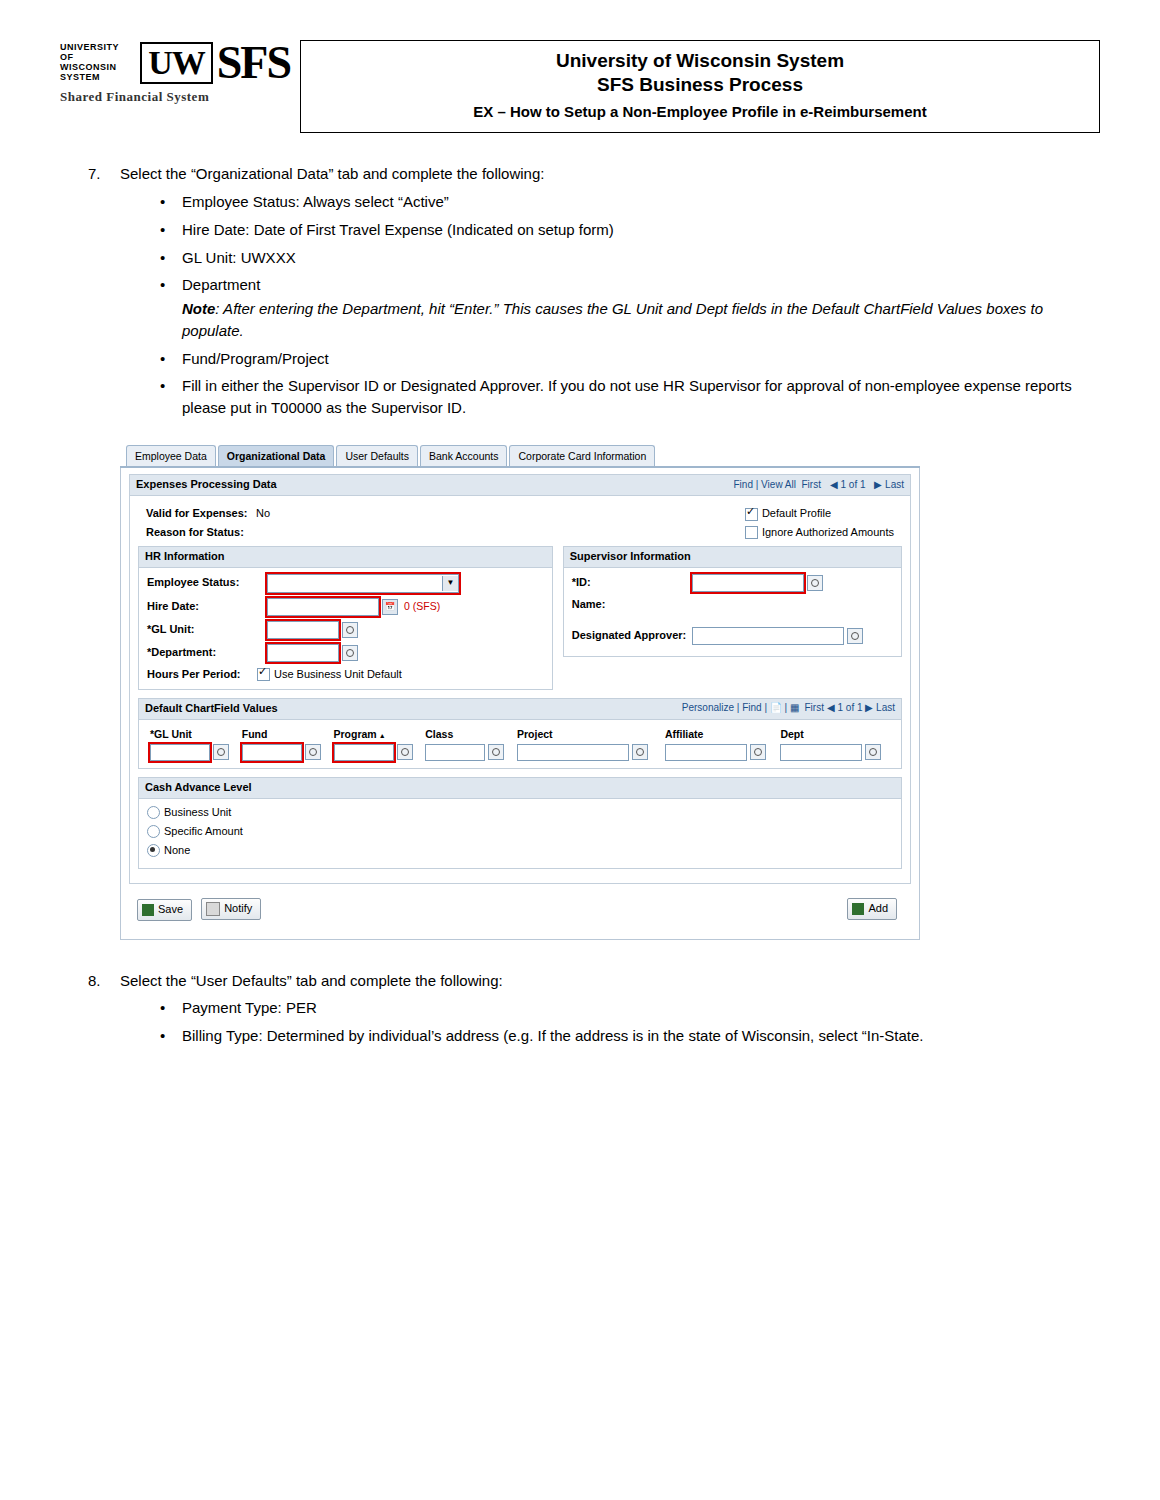University of
Wisconsin System
UW
SFS
Shared Financial System
University of Wisconsin System
SFS Business Process
EX – How to Setup a Non-Employee Profile in e-Reimbursement
Select the “Organizational Data” tab and complete the following:
Employee Status: Always select “Active”
Hire Date: Date of First Travel Expense (Indicated on setup form)
GL Unit: UWXXX
Department Note: After entering the Department, hit “Enter.” This causes the GL Unit and Dept fields in the Default ChartField Values boxes to populate.
Fund/Program/Project
Fill in either the Supervisor ID or Designated Approver. If you do not use HR Supervisor for approval of non-employee expense reports please put in T00000 as the Supervisor ID.
Employee Data
Organizational Data
User Defaults
Bank Accounts
Corporate Card Information
Expenses Processing Data Find | View All First ◀ 1 of 1 ▶ Last
Valid for Expenses:
No
Reason for Status:
Default Profile
Ignore Authorized Amounts
HR Information
Employee Status:
▼
Hire Date:
📅 0 (SFS)
GL Unit:
Department:
Hours Per Period:
Use Business Unit Default
Supervisor Information
ID:
Name:
Designated Approver:
Default ChartField Values Personalize | Find | 📄 | ▦ First ◀ 1 of 1 ▶ Last
| *GL Unit | Fund | Program | Class | Project | Affiliate | Dept |
| --- | --- | --- | --- | --- | --- | --- |
Cash Advance Level
Business Unit
Specific Amount
None
Save Notify
Add
Select the “User Defaults” tab and complete the following:
Payment Type: PER
Billing Type: Determined by individual’s address (e.g. If the address is in the state of Wisconsin, select “In-State.